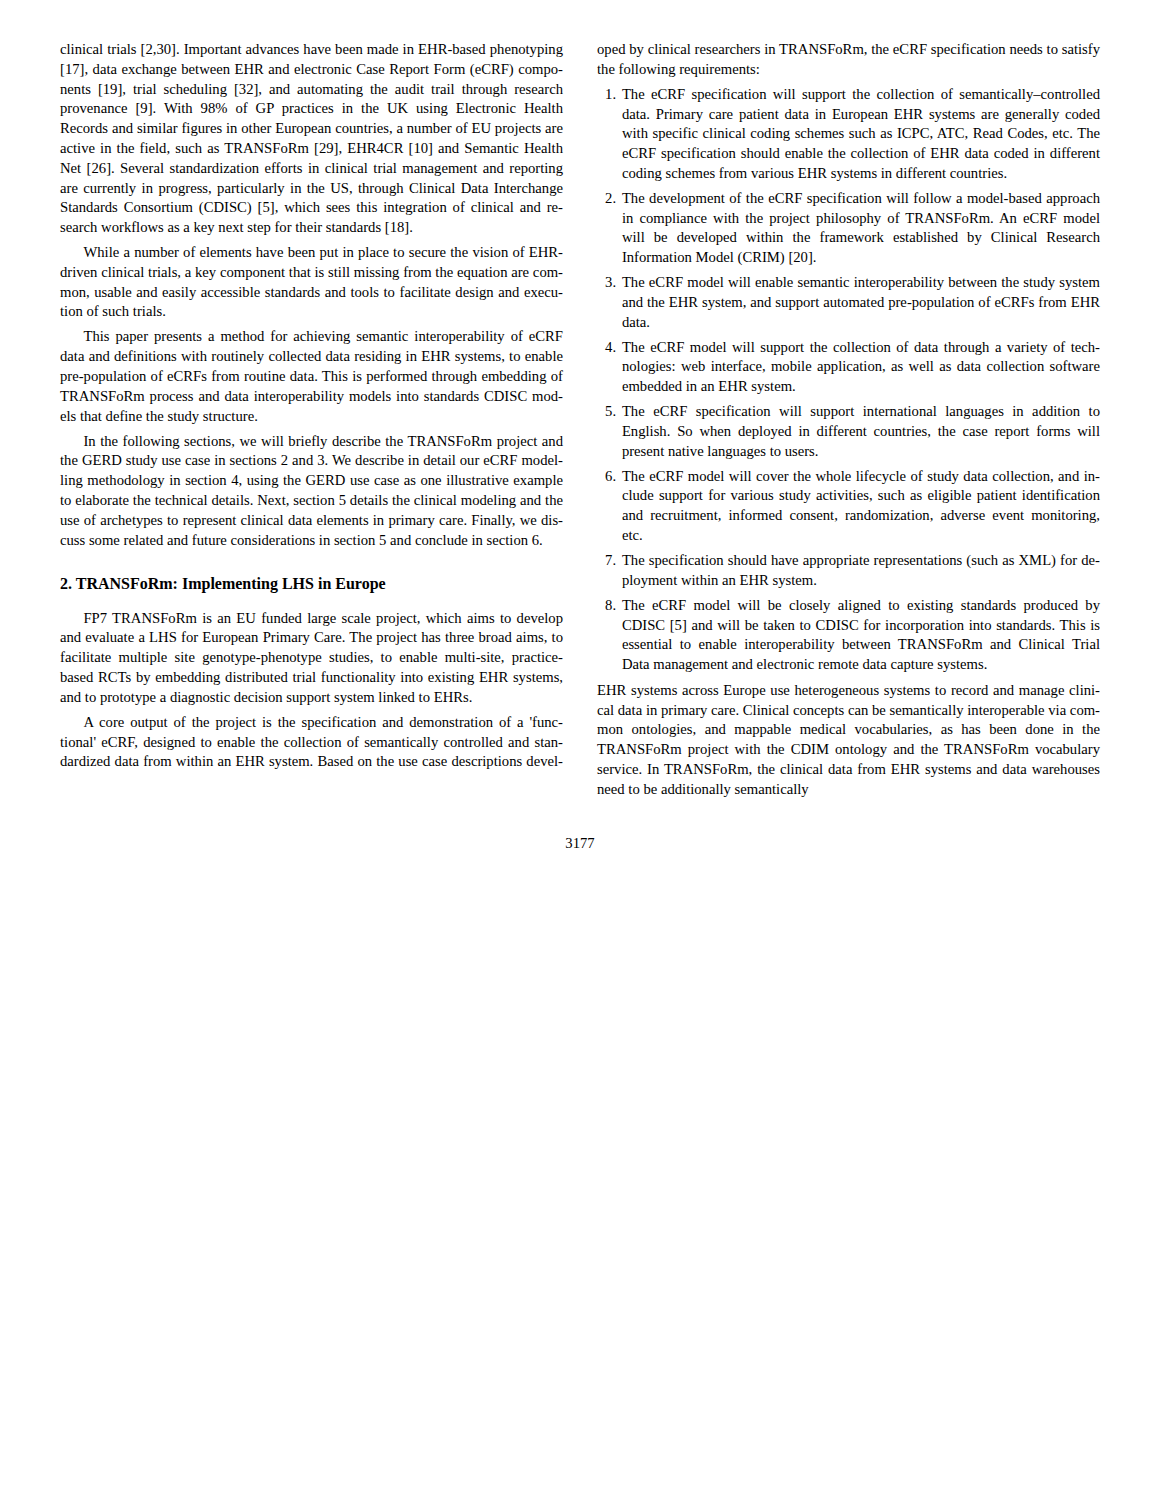clinical trials [2,30]. Important advances have been made in EHR-based phenotyping [17], data exchange between EHR and electronic Case Report Form (eCRF) components [19], trial scheduling [32], and automating the audit trail through research provenance [9]. With 98% of GP practices in the UK using Electronic Health Records and similar figures in other European countries, a number of EU projects are active in the field, such as TRANSFoRm [29], EHR4CR [10] and Semantic Health Net [26]. Several standardization efforts in clinical trial management and reporting are currently in progress, particularly in the US, through Clinical Data Interchange Standards Consortium (CDISC) [5], which sees this integration of clinical and research workflows as a key next step for their standards [18].
While a number of elements have been put in place to secure the vision of EHR-driven clinical trials, a key component that is still missing from the equation are common, usable and easily accessible standards and tools to facilitate design and execution of such trials.
This paper presents a method for achieving semantic interoperability of eCRF data and definitions with routinely collected data residing in EHR systems, to enable pre-population of eCRFs from routine data. This is performed through embedding of TRANSFoRm process and data interoperability models into standards CDISC models that define the study structure.
In the following sections, we will briefly describe the TRANSFoRm project and the GERD study use case in sections 2 and 3. We describe in detail our eCRF modelling methodology in section 4, using the GERD use case as one illustrative example to elaborate the technical details. Next, section 5 details the clinical modeling and the use of archetypes to represent clinical data elements in primary care. Finally, we discuss some related and future considerations in section 5 and conclude in section 6.
2. TRANSFoRm: Implementing LHS in Europe
FP7 TRANSFoRm is an EU funded large scale project, which aims to develop and evaluate a LHS for European Primary Care. The project has three broad aims, to facilitate multiple site genotype-phenotype studies, to enable multi-site, practice-based RCTs by embedding distributed trial functionality into existing EHR systems, and to prototype a diagnostic decision support system linked to EHRs.
A core output of the project is the specification and demonstration of a 'functional' eCRF, designed to enable the collection of semantically controlled and standardized data from within an EHR system. Based on the use case descriptions developed by clinical researchers in TRANSFoRm, the eCRF specification needs to satisfy the following requirements:
The eCRF specification will support the collection of semantically–controlled data. Primary care patient data in European EHR systems are generally coded with specific clinical coding schemes such as ICPC, ATC, Read Codes, etc. The eCRF specification should enable the collection of EHR data coded in different coding schemes from various EHR systems in different countries.
The development of the eCRF specification will follow a model-based approach in compliance with the project philosophy of TRANSFoRm. An eCRF model will be developed within the framework established by Clinical Research Information Model (CRIM) [20].
The eCRF model will enable semantic interoperability between the study system and the EHR system, and support automated pre-population of eCRFs from EHR data.
The eCRF model will support the collection of data through a variety of technologies: web interface, mobile application, as well as data collection software embedded in an EHR system.
The eCRF specification will support international languages in addition to English. So when deployed in different countries, the case report forms will present native languages to users.
The eCRF model will cover the whole lifecycle of study data collection, and include support for various study activities, such as eligible patient identification and recruitment, informed consent, randomization, adverse event monitoring, etc.
The specification should have appropriate representations (such as XML) for deployment within an EHR system.
The eCRF model will be closely aligned to existing standards produced by CDISC [5] and will be taken to CDISC for incorporation into standards. This is essential to enable interoperability between TRANSFoRm and Clinical Trial Data management and electronic remote data capture systems.
EHR systems across Europe use heterogeneous systems to record and manage clinical data in primary care. Clinical concepts can be semantically interoperable via common ontologies, and mappable medical vocabularies, as has been done in the TRANSFoRm project with the CDIM ontology and the TRANSFoRm vocabulary service. In TRANSFoRm, the clinical data from EHR systems and data warehouses need to be additionally semantically
3177